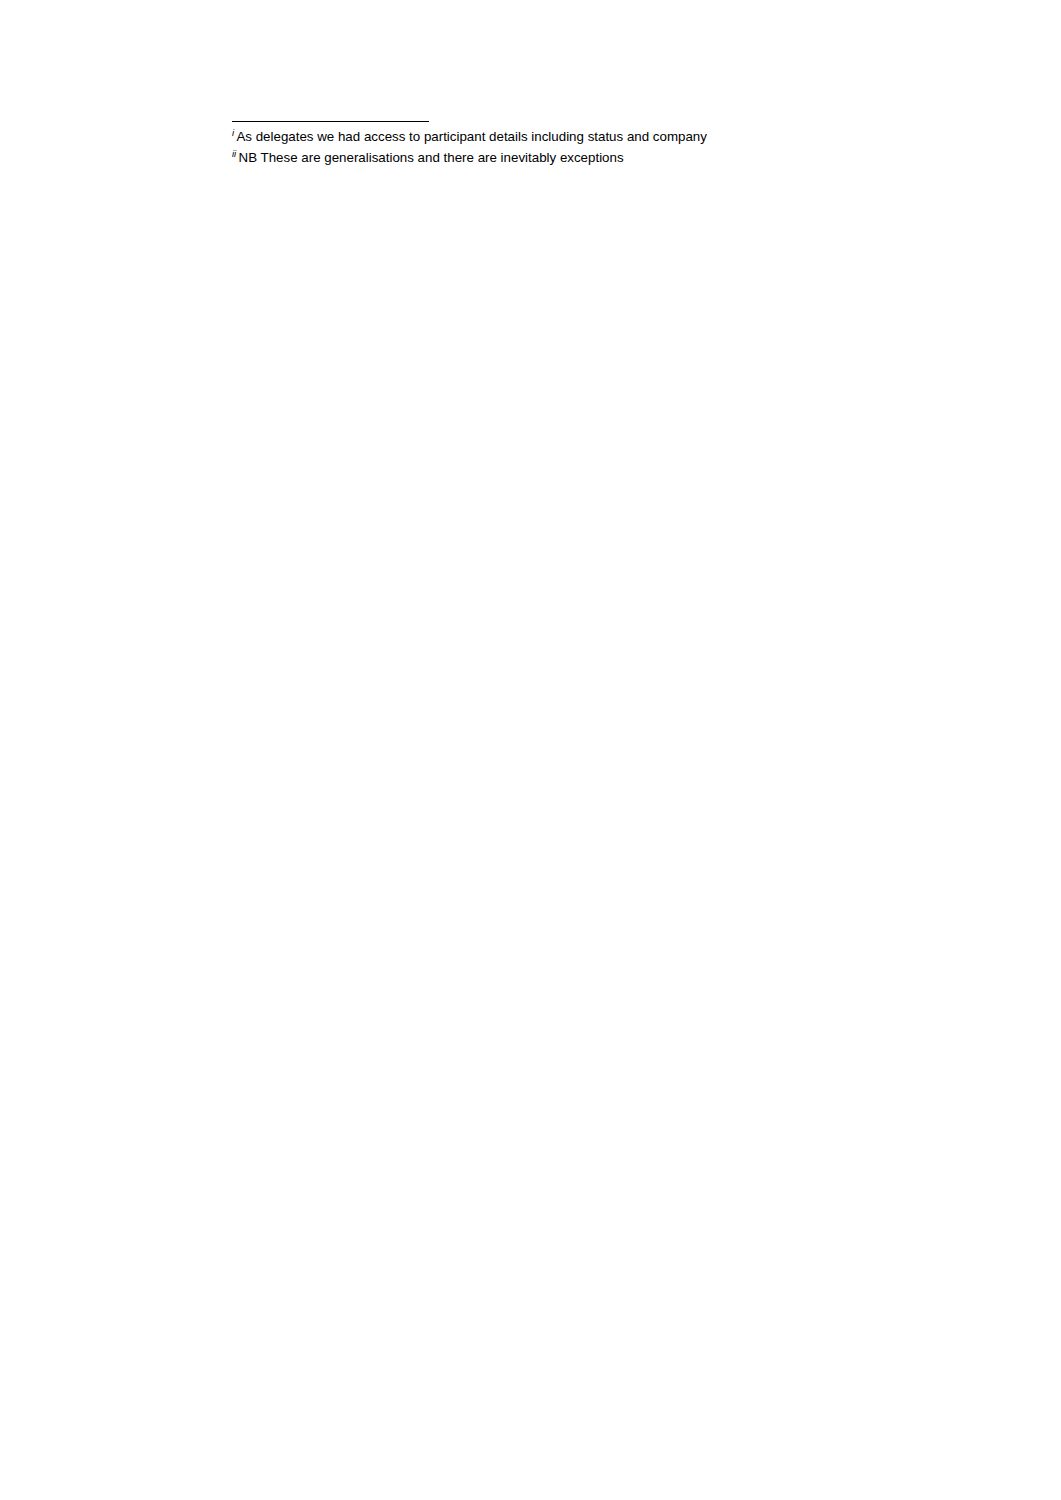i As delegates we had access to participant details including status and company
ii NB These are generalisations and there are inevitably exceptions